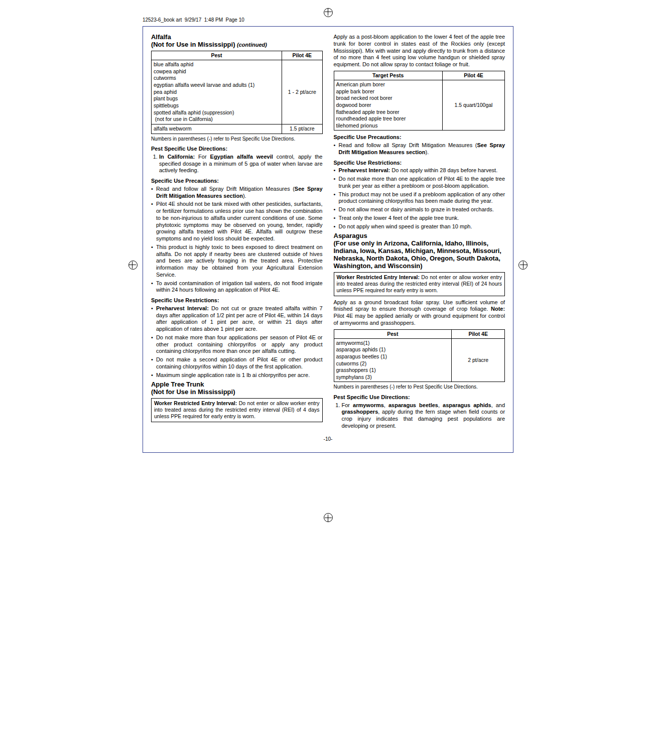12523-6_book art 9/29/17 1:48 PM Page 10
Alfalfa
(Not for Use in Mississippi) (continued)
| Pest | Pilot 4E |
| --- | --- |
| blue alfalfa aphid cowpea aphid cutworms egyptian alfalfa weevil larvae and adults (1) pea aphid plant bugs spittlebugs spotted alfalfa aphid (suppression) (not for use in California) | 1 - 2 pt/acre |
| alfalfa webworm | 1.5 pt/acre |
Numbers in parentheses (-) refer to Pest Specific Use Directions.
Pest Specific Use Directions:
In California: For Egyptian alfalfa weevil control, apply the specified dosage in a minimum of 5 gpa of water when larvae are actively feeding.
Specific Use Precautions:
Read and follow all Spray Drift Mitigation Measures (See Spray Drift Mitigation Measures section).
Pilot 4E should not be tank mixed with other pesticides, surfactants, or fertilizer formulations unless prior use has shown the combination to be non-injurious to alfalfa under current conditions of use. Some phytotoxic symptoms may be observed on young, tender, rapidly growing alfalfa treated with Pilot 4E. Alfalfa will outgrow these symptoms and no yield loss should be expected.
This product is highly toxic to bees exposed to direct treatment on alfalfa. Do not apply if nearby bees are clustered outside of hives and bees are actively foraging in the treated area. Protective information may be obtained from your Agricultural Extension Service.
To avoid contamination of irrigation tail waters, do not flood irrigate within 24 hours following an application of Pilot 4E.
Specific Use Restrictions:
Preharvest Interval: Do not cut or graze treated alfalfa within 7 days after application of 1/2 pint per acre of Pilot 4E, within 14 days after application of 1 pint per acre, or within 21 days after application of rates above 1 pint per acre.
Do not make more than four applications per season of Pilot 4E or other product containing chlorpyrifos or apply any product containing chlorpyrifos more than once per alfalfa cutting.
Do not make a second application of Pilot 4E or other product containing chlorpyrifos within 10 days of the first application.
Maximum single application rate is 1 lb ai chlorpyrifos per acre.
Apple Tree Trunk
(Not for Use in Mississippi)
Worker Restricted Entry Interval: Do not enter or allow worker entry into treated areas during the restricted entry interval (REI) of 4 days unless PPE required for early entry is worn.
Apply as a post-bloom application to the lower 4 feet of the apple tree trunk for borer control in states east of the Rockies only (except Mississippi). Mix with water and apply directly to trunk from a distance of no more than 4 feet using low volume handgun or shielded spray equipment. Do not allow spray to contact foliage or fruit.
| Target Pests | Pilot 4E |
| --- | --- |
| American plum borer apple bark borer broad necked root borer dogwood borer flatheaded apple tree borer roundheaded apple tree borer tilehomed prionus | 1.5 quart/100gal |
Specific Use Precautions:
Read and follow all Spray Drift Mitigation Measures (See Spray Drift Mitigation Measures section).
Specific Use Restrictions:
Preharvest Interval: Do not apply within 28 days before harvest.
Do not make more than one application of Pilot 4E to the apple tree trunk per year as either a prebloom or post-bloom application.
This product may not be used if a prebloom application of any other product containing chlorpyrifos has been made during the year.
Do not allow meat or dairy animals to graze in treated orchards.
Treat only the lower 4 feet of the apple tree trunk.
Do not apply when wind speed is greater than 10 mph.
Asparagus
(For use only in Arizona, California, Idaho, Illinois, Indiana, Iowa, Kansas, Michigan, Minnesota, Missouri, Nebraska, North Dakota, Ohio, Oregon, South Dakota, Washington, and Wisconsin)
Worker Restricted Entry Interval: Do not enter or allow worker entry into treated areas during the restricted entry interval (REI) of 24 hours unless PPE required for early entry is worn.
Apply as a ground broadcast foliar spray. Use sufficient volume of finished spray to ensure thorough coverage of crop foliage. Note: Pilot 4E may be applied aerially or with ground equipment for control of armyworms and grasshoppers.
| Pest | Pilot 4E |
| --- | --- |
| armyworms(1) asparagus aphids (1) asparagus beetles (1) cutworms (2) grasshoppers (1) symphylans (3) | 2 pt/acre |
Numbers in parentheses (-) refer to Pest Specific Use Directions.
Pest Specific Use Directions:
For armyworms, asparagus beetles, asparagus aphids, and grasshoppers, apply during the fern stage when field counts or crop injury indicates that damaging pest populations are developing or present.
-10-